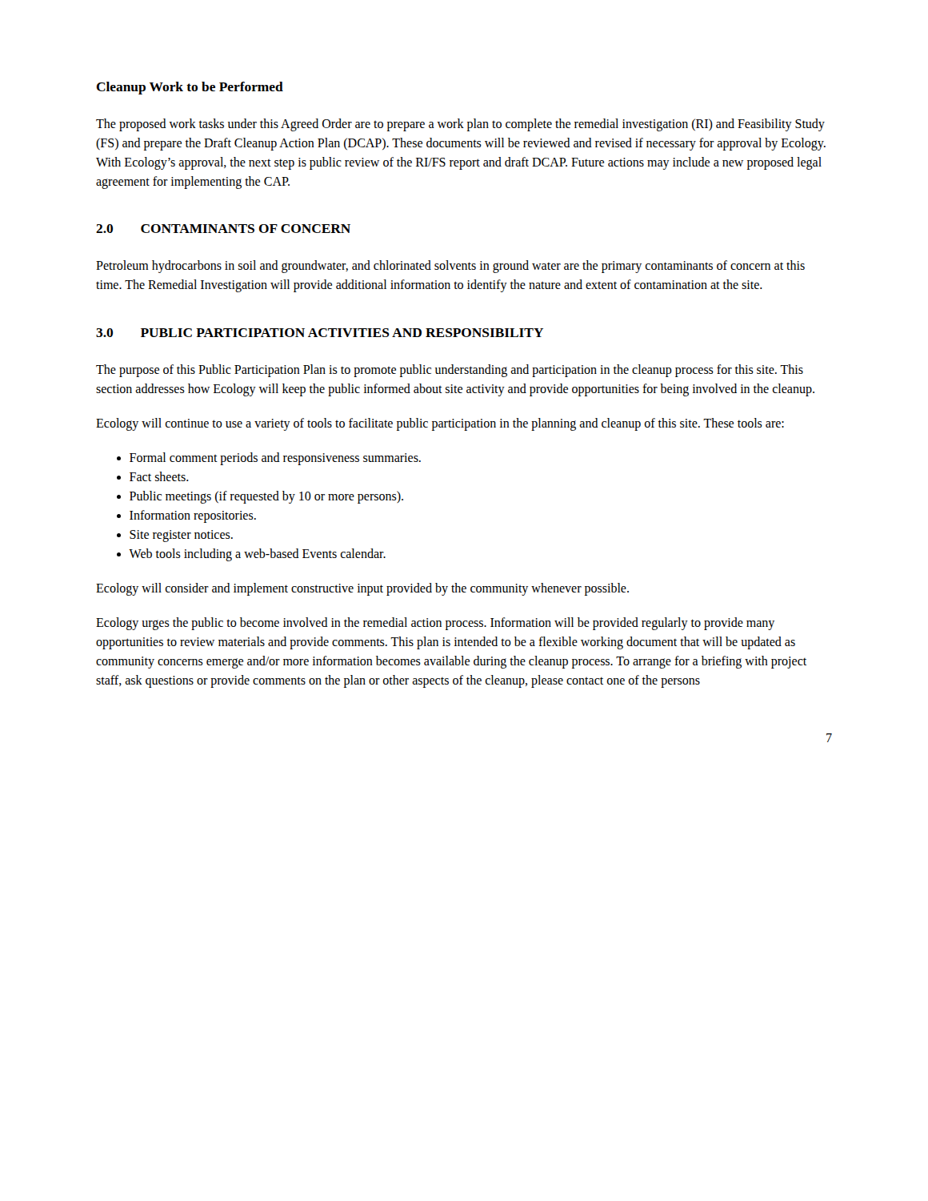Cleanup Work to be Performed
The proposed work tasks under this Agreed Order are to prepare a work plan to complete the remedial investigation (RI) and Feasibility Study (FS) and prepare the Draft Cleanup Action Plan (DCAP). These documents will be reviewed and revised if necessary for approval by Ecology. With Ecology’s approval, the next step is public review of the RI/FS report and draft DCAP. Future actions may include a new proposed legal agreement for implementing the CAP.
2.0 CONTAMINANTS OF CONCERN
Petroleum hydrocarbons in soil and groundwater, and chlorinated solvents in ground water are the primary contaminants of concern at this time. The Remedial Investigation will provide additional information to identify the nature and extent of contamination at the site.
3.0 PUBLIC PARTICIPATION ACTIVITIES AND RESPONSIBILITY
The purpose of this Public Participation Plan is to promote public understanding and participation in the cleanup process for this site. This section addresses how Ecology will keep the public informed about site activity and provide opportunities for being involved in the cleanup.
Ecology will continue to use a variety of tools to facilitate public participation in the planning and cleanup of this site. These tools are:
Formal comment periods and responsiveness summaries.
Fact sheets.
Public meetings (if requested by 10 or more persons).
Information repositories.
Site register notices.
Web tools including a web-based Events calendar.
Ecology will consider and implement constructive input provided by the community whenever possible.
Ecology urges the public to become involved in the remedial action process. Information will be provided regularly to provide many opportunities to review materials and provide comments. This plan is intended to be a flexible working document that will be updated as community concerns emerge and/or more information becomes available during the cleanup process. To arrange for a briefing with project staff, ask questions or provide comments on the plan or other aspects of the cleanup, please contact one of the persons
7